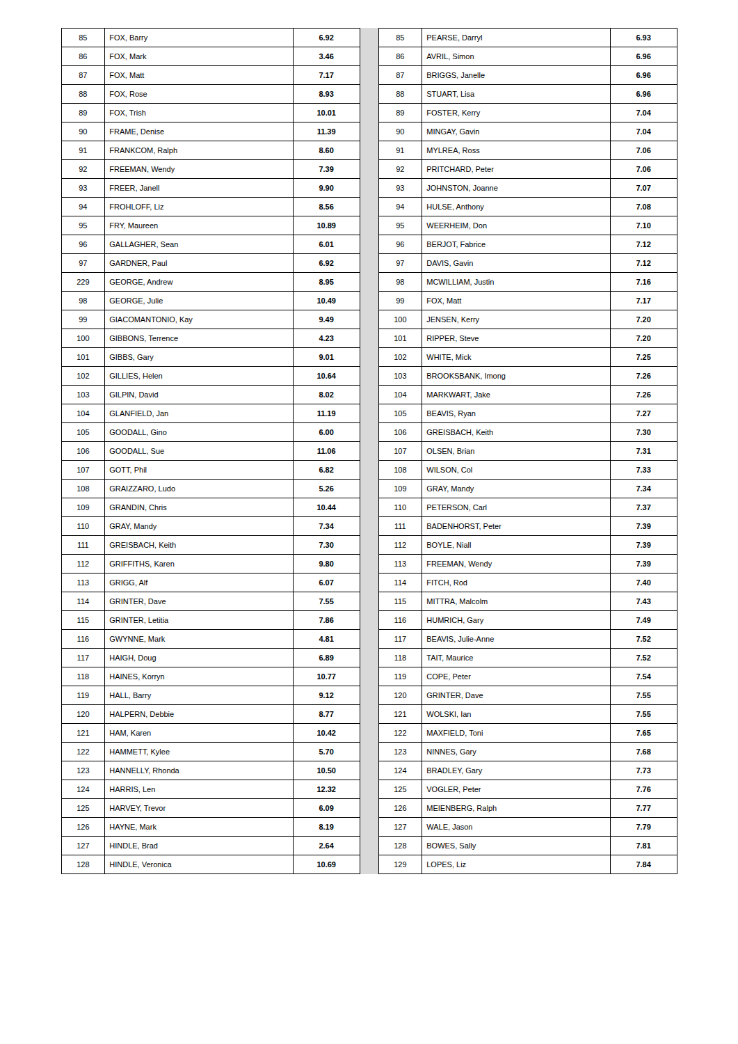| 85 | FOX, Barry | 6.92 |
| 86 | FOX, Mark | 3.46 |
| 87 | FOX, Matt | 7.17 |
| 88 | FOX, Rose | 8.93 |
| 89 | FOX, Trish | 10.01 |
| 90 | FRAME, Denise | 11.39 |
| 91 | FRANKCOM, Ralph | 8.60 |
| 92 | FREEMAN, Wendy | 7.39 |
| 93 | FREER, Janell | 9.90 |
| 94 | FROHLOFF, Liz | 8.56 |
| 95 | FRY, Maureen | 10.89 |
| 96 | GALLAGHER, Sean | 6.01 |
| 97 | GARDNER, Paul | 6.92 |
| 229 | GEORGE, Andrew | 8.95 |
| 98 | GEORGE, Julie | 10.49 |
| 99 | GIACOMANTONIO, Kay | 9.49 |
| 100 | GIBBONS, Terrence | 4.23 |
| 101 | GIBBS, Gary | 9.01 |
| 102 | GILLIES, Helen | 10.64 |
| 103 | GILPIN, David | 8.02 |
| 104 | GLANFIELD, Jan | 11.19 |
| 105 | GOODALL, Gino | 6.00 |
| 106 | GOODALL, Sue | 11.06 |
| 107 | GOTT, Phil | 6.82 |
| 108 | GRAIZZARO, Ludo | 5.26 |
| 109 | GRANDIN, Chris | 10.44 |
| 110 | GRAY, Mandy | 7.34 |
| 111 | GREISBACH, Keith | 7.30 |
| 112 | GRIFFITHS, Karen | 9.80 |
| 113 | GRIGG, Alf | 6.07 |
| 114 | GRINTER, Dave | 7.55 |
| 115 | GRINTER, Letitia | 7.86 |
| 116 | GWYNNE, Mark | 4.81 |
| 117 | HAIGH, Doug | 6.89 |
| 118 | HAINES, Korryn | 10.77 |
| 119 | HALL, Barry | 9.12 |
| 120 | HALPERN, Debbie | 8.77 |
| 121 | HAM, Karen | 10.42 |
| 122 | HAMMETT, Kylee | 5.70 |
| 123 | HANNELLY, Rhonda | 10.50 |
| 124 | HARRIS, Len | 12.32 |
| 125 | HARVEY, Trevor | 6.09 |
| 126 | HAYNE, Mark | 8.19 |
| 127 | HINDLE, Brad | 2.64 |
| 128 | HINDLE, Veronica | 10.69 |
| 85 | PEARSE, Darryl | 6.93 |
| 86 | AVRIL, Simon | 6.96 |
| 87 | BRIGGS, Janelle | 6.96 |
| 88 | STUART, Lisa | 6.96 |
| 89 | FOSTER, Kerry | 7.04 |
| 90 | MINGAY, Gavin | 7.04 |
| 91 | MYLREA, Ross | 7.06 |
| 92 | PRITCHARD, Peter | 7.06 |
| 93 | JOHNSTON, Joanne | 7.07 |
| 94 | HULSE, Anthony | 7.08 |
| 95 | WEERHEIM, Don | 7.10 |
| 96 | BERJOT, Fabrice | 7.12 |
| 97 | DAVIS, Gavin | 7.12 |
| 98 | MCWILLIAM, Justin | 7.16 |
| 99 | FOX, Matt | 7.17 |
| 100 | JENSEN, Kerry | 7.20 |
| 101 | RIPPER, Steve | 7.20 |
| 102 | WHITE, Mick | 7.25 |
| 103 | BROOKSBANK, Imong | 7.26 |
| 104 | MARKWART, Jake | 7.26 |
| 105 | BEAVIS, Ryan | 7.27 |
| 106 | GREISBACH, Keith | 7.30 |
| 107 | OLSEN, Brian | 7.31 |
| 108 | WILSON, Col | 7.33 |
| 109 | GRAY, Mandy | 7.34 |
| 110 | PETERSON, Carl | 7.37 |
| 111 | BADENHORST, Peter | 7.39 |
| 112 | BOYLE, Niall | 7.39 |
| 113 | FREEMAN, Wendy | 7.39 |
| 114 | FITCH, Rod | 7.40 |
| 115 | MITTRA, Malcolm | 7.43 |
| 116 | HUMRICH, Gary | 7.49 |
| 117 | BEAVIS, Julie-Anne | 7.52 |
| 118 | TAIT, Maurice | 7.52 |
| 119 | COPE, Peter | 7.54 |
| 120 | GRINTER, Dave | 7.55 |
| 121 | WOLSKI, Ian | 7.55 |
| 122 | MAXFIELD, Toni | 7.65 |
| 123 | NINNES, Gary | 7.68 |
| 124 | BRADLEY, Gary | 7.73 |
| 125 | VOGLER, Peter | 7.76 |
| 126 | MEIENBERG, Ralph | 7.77 |
| 127 | WALE, Jason | 7.79 |
| 128 | BOWES, Sally | 7.81 |
| 129 | LOPES, Liz | 7.84 |